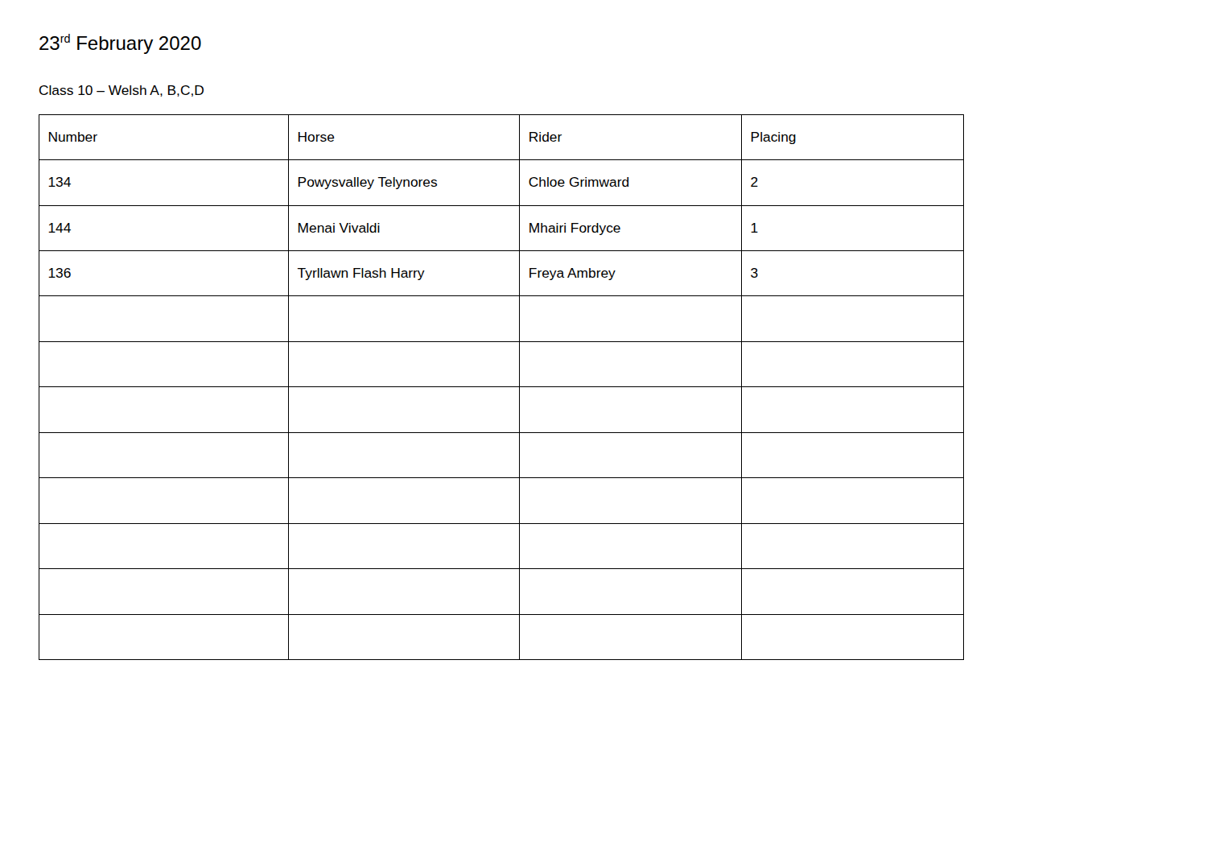23rd February 2020
Class 10 – Welsh A, B,C,D
| Number | Horse | Rider | Placing |
| --- | --- | --- | --- |
| 134 | Powysvalley Telynores | Chloe Grimward | 2 |
| 144 | Menai Vivaldi | Mhairi Fordyce | 1 |
| 136 | Tyrllawn Flash Harry | Freya Ambrey | 3 |